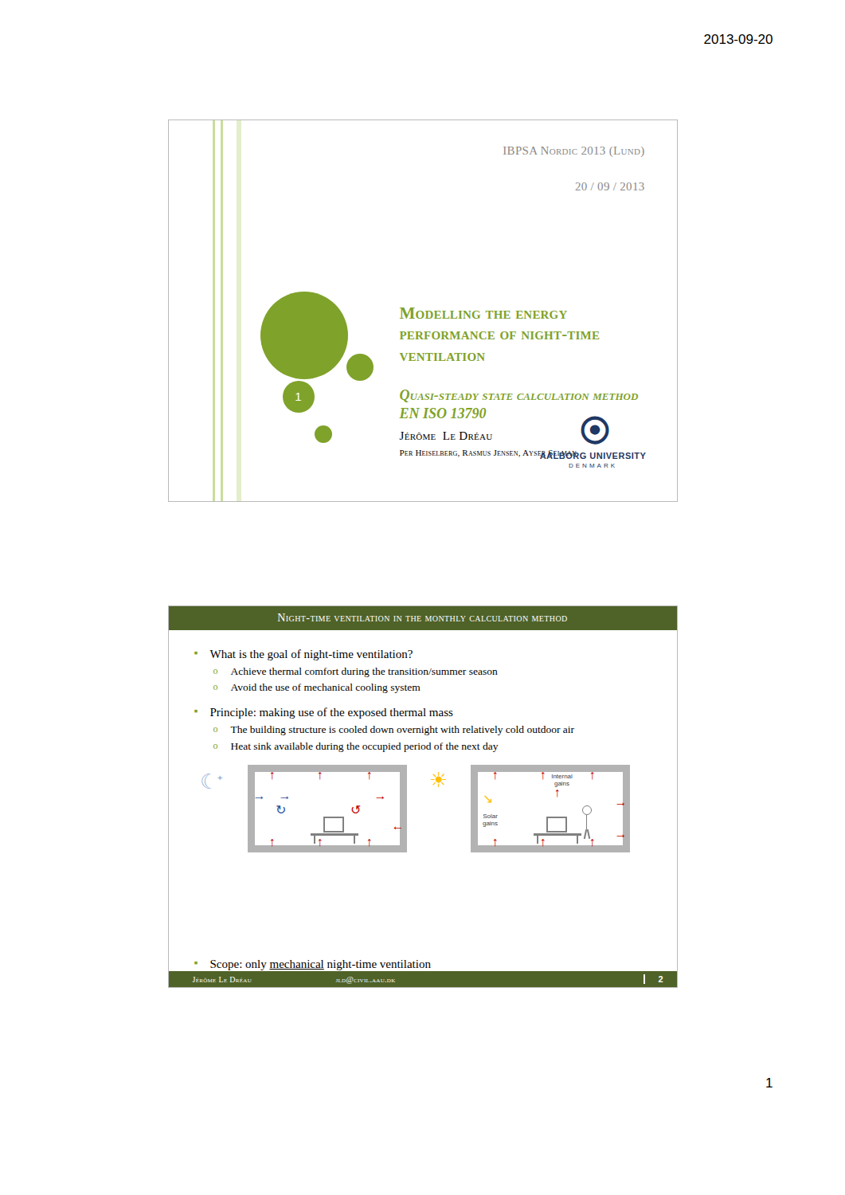2013-09-20
IBPSA Nordic 2013 (Lund)
20 / 09 / 2013
1
Modelling the energy performance of night-time ventilation
Quasi-steady state calculation method
EN ISO 13790
Jérôme Le Dréau
Per Heiselberg, Rasmus Jensen, Ayser Selman
⦿
AALBORG UNIVERSITY
DENMARK
Night-time ventilation in the monthly calculation method
What is the goal of night-time ventilation?
Achieve thermal comfort during the transition/summer season
Avoid the use of mechanical cooling system
Principle: making use of the exposed thermal mass
The building structure is cooled down overnight with relatively cold outdoor air
Heat sink available during the occupied period of the next day
☾✦
☀
↑ ↑ ↑ ↑ ↑ ↑ → → → ↻ ↺ ←
↑ ↑ ↑ ↑ ↑ ↑ → → ↘ ↑ Solar
gains Internal
gains
Scope: only mechanical night-time ventilation
Jérôme Le Dréau
jld@civil.aau.dk
2
1